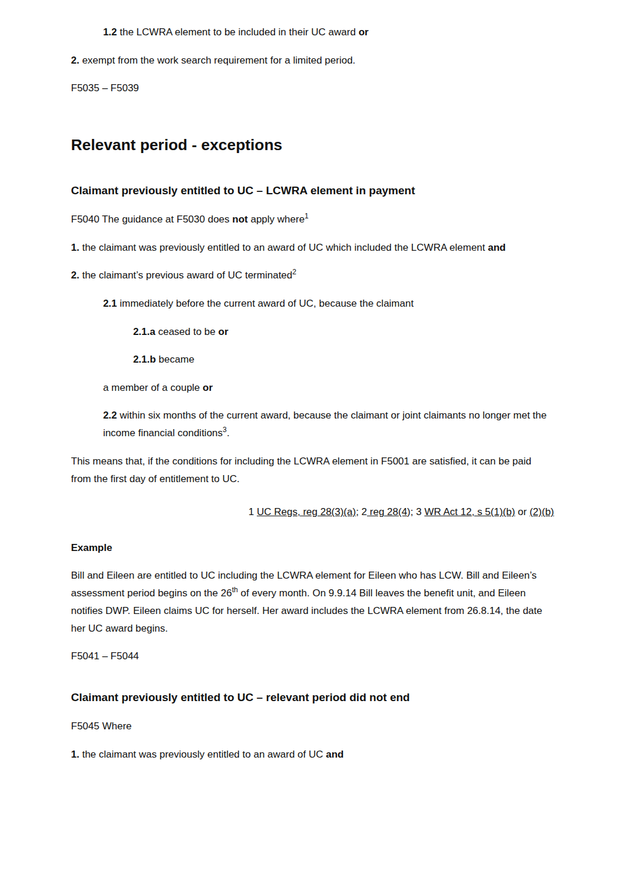1.2 the LCWRA element to be included in their UC award or
2. exempt from the work search requirement for a limited period.
F5035 – F5039
Relevant period - exceptions
Claimant previously entitled to UC – LCWRA element in payment
F5040 The guidance at F5030 does not apply where1
1. the claimant was previously entitled to an award of UC which included the LCWRA element and
2. the claimant’s previous award of UC terminated2
2.1 immediately before the current award of UC, because the claimant
2.1.a ceased to be or
2.1.b became
a member of a couple or
2.2 within six months of the current award, because the claimant or joint claimants no longer met the income financial conditions3.
This means that, if the conditions for including the LCWRA element in F5001 are satisfied, it can be paid from the first day of entitlement to UC.
1 UC Regs, reg 28(3)(a); 2 reg 28(4); 3 WR Act 12, s 5(1)(b) or (2)(b)
Example
Bill and Eileen are entitled to UC including the LCWRA element for Eileen who has LCW. Bill and Eileen’s assessment period begins on the 26th of every month. On 9.9.14 Bill leaves the benefit unit, and Eileen notifies DWP. Eileen claims UC for herself. Her award includes the LCWRA element from 26.8.14, the date her UC award begins.
F5041 – F5044
Claimant previously entitled to UC – relevant period did not end
F5045 Where
1. the claimant was previously entitled to an award of UC and